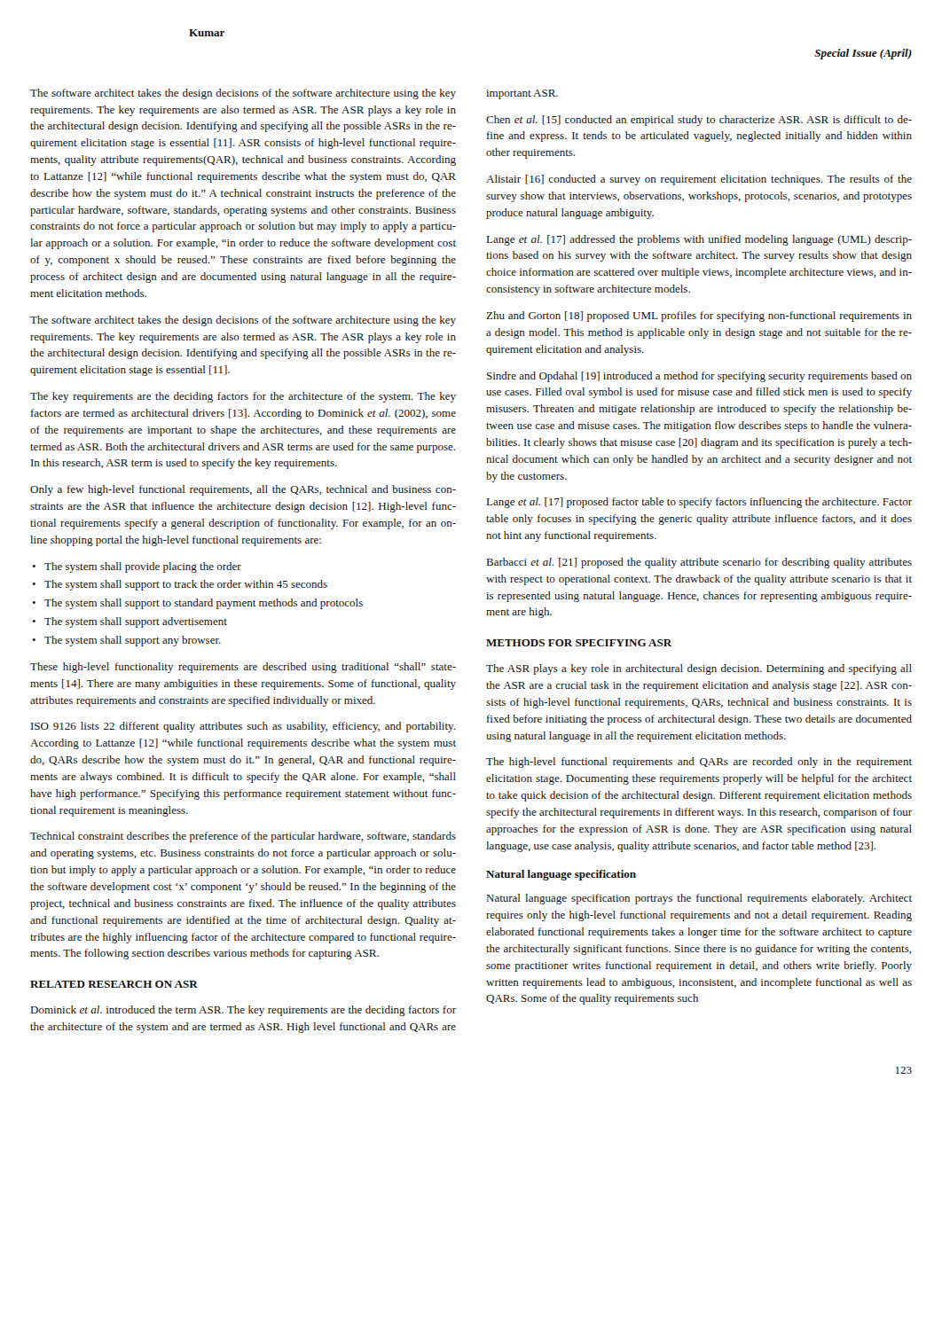Kumar
Special Issue (April)
The software architect takes the design decisions of the software architecture using the key requirements. The key requirements are also termed as ASR. The ASR plays a key role in the architectural design decision. Identifying and specifying all the possible ASRs in the requirement elicitation stage is essential [11]. ASR consists of high-level functional requirements, quality attribute requirements(QAR), technical and business constraints. According to Lattanze [12] “while functional requirements describe what the system must do, QAR describe how the system must do it.” A technical constraint instructs the preference of the particular hardware, software, standards, operating systems and other constraints. Business constraints do not force a particular approach or solution but may imply to apply a particular approach or a solution. For example, “in order to reduce the software development cost of y, component x should be reused.” These constraints are fixed before beginning the process of architect design and are documented using natural language in all the requirement elicitation methods.
The software architect takes the design decisions of the software architecture using the key requirements. The key requirements are also termed as ASR. The ASR plays a key role in the architectural design decision. Identifying and specifying all the possible ASRs in the requirement elicitation stage is essential [11].
The key requirements are the deciding factors for the architecture of the system. The key factors are termed as architectural drivers [13]. According to Dominick et al. (2002), some of the requirements are important to shape the architectures, and these requirements are termed as ASR. Both the architectural drivers and ASR terms are used for the same purpose. In this research, ASR term is used to specify the key requirements.
Only a few high-level functional requirements, all the QARs, technical and business constraints are the ASR that influence the architecture design decision [12]. High-level functional requirements specify a general description of functionality. For example, for an online shopping portal the high-level functional requirements are:
The system shall provide placing the order
The system shall support to track the order within 45 seconds
The system shall support to standard payment methods and protocols
The system shall support advertisement
The system shall support any browser.
These high-level functionality requirements are described using traditional “shall” statements [14]. There are many ambiguities in these requirements. Some of functional, quality attributes requirements and constraints are specified individually or mixed.
ISO 9126 lists 22 different quality attributes such as usability, efficiency, and portability. According to Lattanze [12] “while functional requirements describe what the system must do, QARs describe how the system must do it.” In general, QAR and functional requirements are always combined. It is difficult to specify the QAR alone. For example, “shall have high performance.” Specifying this performance requirement statement without functional requirement is meaningless.
Technical constraint describes the preference of the particular hardware, software, standards and operating systems, etc. Business constraints do not force a particular approach or solution but imply to apply a particular approach or a solution. For example, “in order to reduce the software development cost ‘x’ component ‘y’ should be reused.” In the beginning of the project, technical and business constraints are fixed. The influence of the quality attributes and functional requirements are identified at the time of architectural design. Quality attributes are the highly influencing factor of the architecture compared to functional requirements. The following section describes various methods for capturing ASR.
Related research on ASR
Dominick et al. introduced the term ASR. The key requirements are the deciding factors for the architecture of the system and are termed as ASR. High level functional and QARs are important ASR.
Chen et al. [15] conducted an empirical study to characterize ASR. ASR is difficult to define and express. It tends to be articulated vaguely, neglected initially and hidden within other requirements.
Alistair [16] conducted a survey on requirement elicitation techniques. The results of the survey show that interviews, observations, workshops, protocols, scenarios, and prototypes produce natural language ambiguity.
Lange et al. [17] addressed the problems with unified modeling language (UML) descriptions based on his survey with the software architect. The survey results show that design choice information are scattered over multiple views, incomplete architecture views, and inconsistency in software architecture models.
Zhu and Gorton [18] proposed UML profiles for specifying non-functional requirements in a design model. This method is applicable only in design stage and not suitable for the requirement elicitation and analysis.
Sindre and Opdahal [19] introduced a method for specifying security requirements based on use cases. Filled oval symbol is used for misuse case and filled stick men is used to specify misusers. Threaten and mitigate relationship are introduced to specify the relationship between use case and misuse cases. The mitigation flow describes steps to handle the vulnerabilities. It clearly shows that misuse case [20] diagram and its specification is purely a technical document which can only be handled by an architect and a security designer and not by the customers.
Lange et al. [17] proposed factor table to specify factors influencing the architecture. Factor table only focuses in specifying the generic quality attribute influence factors, and it does not hint any functional requirements.
Barbacci et al. [21] proposed the quality attribute scenario for describing quality attributes with respect to operational context. The drawback of the quality attribute scenario is that it is represented using natural language. Hence, chances for representing ambiguous requirement are high.
Methods for specifying ASR
The ASR plays a key role in architectural design decision. Determining and specifying all the ASR are a crucial task in the requirement elicitation and analysis stage [22]. ASR consists of high-level functional requirements, QARs, technical and business constraints. It is fixed before initiating the process of architectural design. These two details are documented using natural language in all the requirement elicitation methods.
The high-level functional requirements and QARs are recorded only in the requirement elicitation stage. Documenting these requirements properly will be helpful for the architect to take quick decision of the architectural design. Different requirement elicitation methods specify the architectural requirements in different ways. In this research, comparison of four approaches for the expression of ASR is done. They are ASR specification using natural language, use case analysis, quality attribute scenarios, and factor table method [23].
Natural language specification
Natural language specification portrays the functional requirements elaborately. Architect requires only the high-level functional requirements and not a detail requirement. Reading elaborated functional requirements takes a longer time for the software architect to capture the architecturally significant functions. Since there is no guidance for writing the contents, some practitioner writes functional requirement in detail, and others write briefly. Poorly written requirements lead to ambiguous, inconsistent, and incomplete functional as well as QARs. Some of the quality requirements such
123